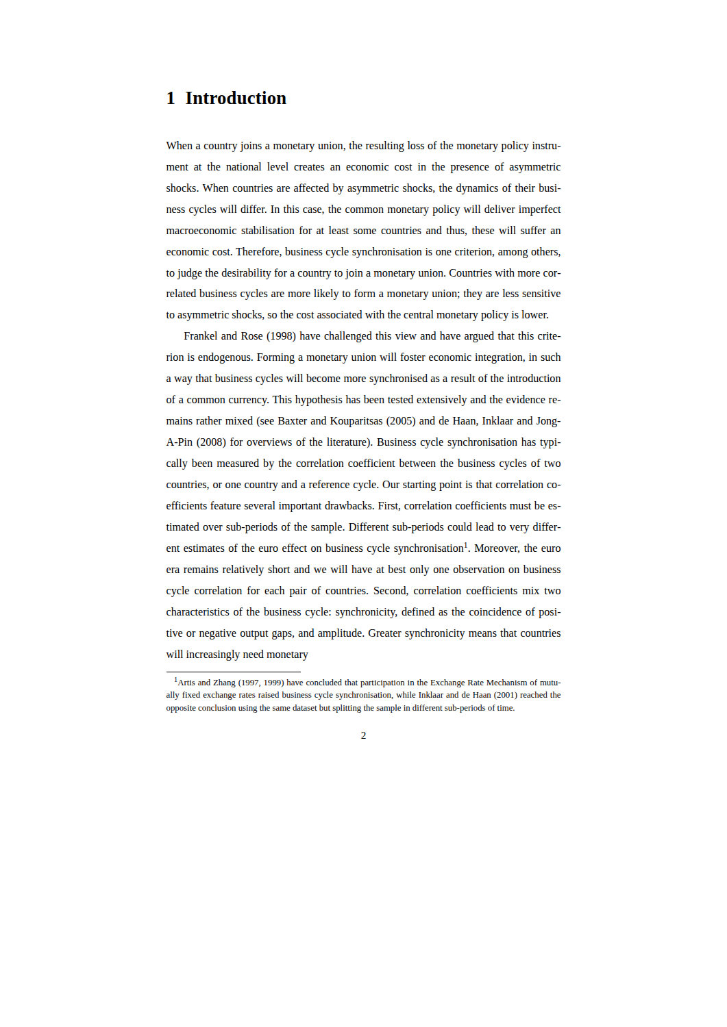1 Introduction
When a country joins a monetary union, the resulting loss of the monetary policy instrument at the national level creates an economic cost in the presence of asymmetric shocks. When countries are affected by asymmetric shocks, the dynamics of their business cycles will differ. In this case, the common monetary policy will deliver imperfect macroeconomic stabilisation for at least some countries and thus, these will suffer an economic cost. Therefore, business cycle synchronisation is one criterion, among others, to judge the desirability for a country to join a monetary union. Countries with more correlated business cycles are more likely to form a monetary union; they are less sensitive to asymmetric shocks, so the cost associated with the central monetary policy is lower.
Frankel and Rose (1998) have challenged this view and have argued that this criterion is endogenous. Forming a monetary union will foster economic integration, in such a way that business cycles will become more synchronised as a result of the introduction of a common currency. This hypothesis has been tested extensively and the evidence remains rather mixed (see Baxter and Kouparitsas (2005) and de Haan, Inklaar and Jong-A-Pin (2008) for overviews of the literature). Business cycle synchronisation has typically been measured by the correlation coefficient between the business cycles of two countries, or one country and a reference cycle. Our starting point is that correlation coefficients feature several important drawbacks. First, correlation coefficients must be estimated over sub-periods of the sample. Different sub-periods could lead to very different estimates of the euro effect on business cycle synchronisation1. Moreover, the euro era remains relatively short and we will have at best only one observation on business cycle correlation for each pair of countries. Second, correlation coefficients mix two characteristics of the business cycle: synchronicity, defined as the coincidence of positive or negative output gaps, and amplitude. Greater synchronicity means that countries will increasingly need monetary
1Artis and Zhang (1997, 1999) have concluded that participation in the Exchange Rate Mechanism of mutually fixed exchange rates raised business cycle synchronisation, while Inklaar and de Haan (2001) reached the opposite conclusion using the same dataset but splitting the sample in different sub-periods of time.
2